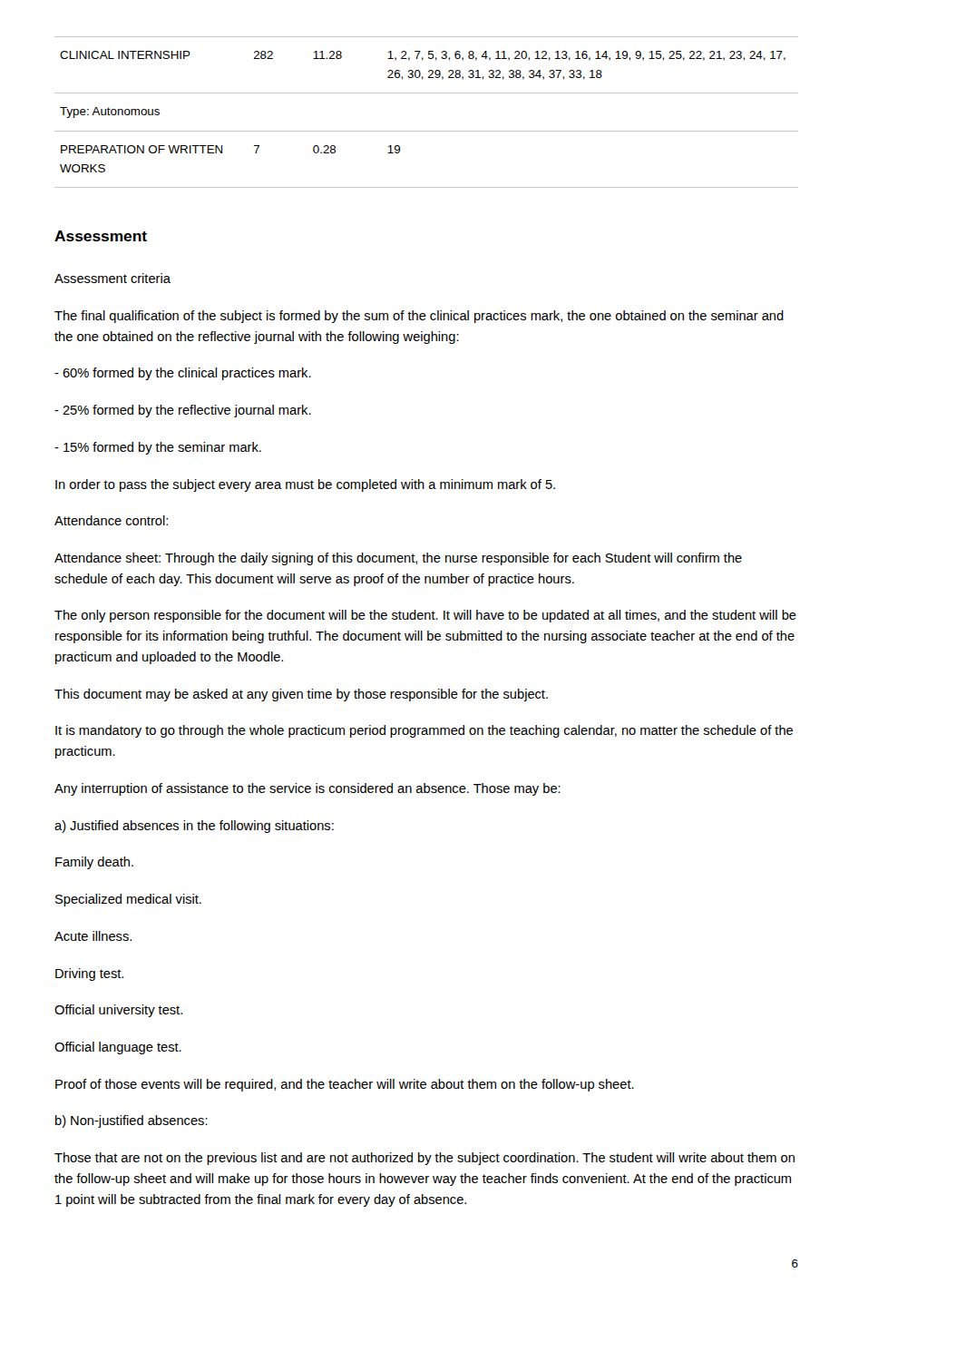| Clinical internship | 282 | 11.28 | 1, 2, 7, 5, 3, 6, 8, 4, 11, 20, 12, 13, 16, 14, 19, 9, 15, 25, 22, 21, 23, 24, 17, 26, 30, 29, 28, 31, 32, 38, 34, 37, 33, 18 |
| Type: Autonomous |
| Preparation of written works | 7 | 0.28 | 19 |
Assessment
Assessment criteria
The final qualification of the subject is formed by the sum of the clinical practices mark, the one obtained on the seminar and the one obtained on the reflective journal with the following weighing:
- 60% formed by the clinical practices mark.
- 25% formed by the reflective journal mark.
- 15% formed by the seminar mark.
In order to pass the subject every area must be completed with a minimum mark of 5.
Attendance control:
Attendance sheet: Through the daily signing of this document, the nurse responsible for each Student will confirm the schedule of each day. This document will serve as proof of the number of practice hours.
The only person responsible for the document will be the student. It will have to be updated at all times, and the student will be responsible for its information being truthful. The document will be submitted to the nursing associate teacher at the end of the practicum and uploaded to the Moodle.
This document may be asked at any given time by those responsible for the subject.
It is mandatory to go through the whole practicum period programmed on the teaching calendar, no matter the schedule of the practicum.
Any interruption of assistance to the service is considered an absence. Those may be:
a) Justified absences in the following situations:
Family death.
Specialized medical visit.
Acute illness.
Driving test.
Official university test.
Official language test.
Proof of those events will be required, and the teacher will write about them on the follow-up sheet.
b) Non-justified absences:
Those that are not on the previous list and are not authorized by the subject coordination. The student will write about them on the follow-up sheet and will make up for those hours in however way the teacher finds convenient. At the end of the practicum 1 point will be subtracted from the final mark for every day of absence.
6